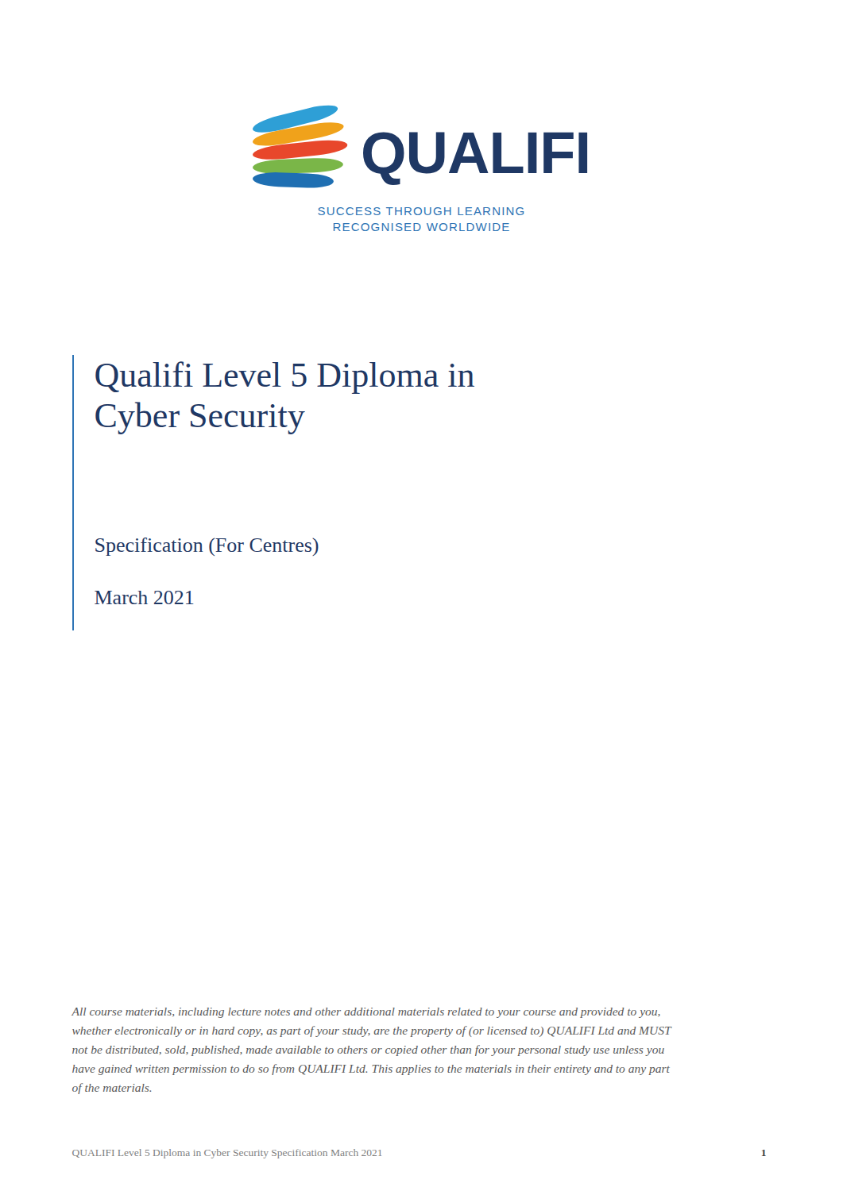QUALIFI
SUCCESS THROUGH LEARNING
RECOGNISED WORLDWIDE
Qualifi Level 5 Diploma in
Cyber Security
Specification (For Centres)
March 2021
All course materials, including lecture notes and other additional materials related to your course and provided to you, whether electronically or in hard copy, as part of your study, are the property of (or licensed to) QUALIFI Ltd and MUST not be distributed, sold, published, made available to others or copied other than for your personal study use unless you have gained written permission to do so from QUALIFI Ltd. This applies to the materials in their entirety and to any part of the materials.
QUALIFI Level 5 Diploma in Cyber Security Specification March 2021 1